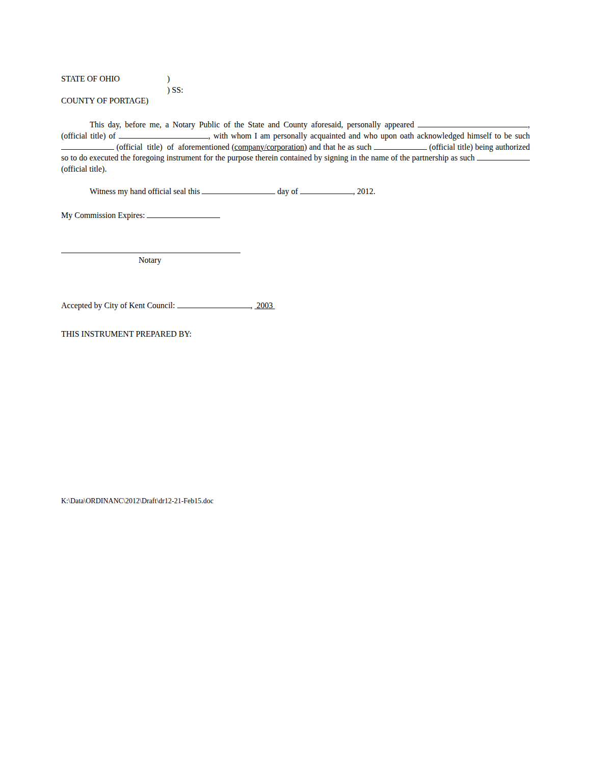STATE OF OHIO)
) SS:
COUNTY OF PORTAGE)
This day, before me, a Notary Public of the State and County aforesaid, personally appeared , (official title) of , with whom I am personally acquainted and who upon oath acknowledged himself to be such (official title) of aforementioned (company/corporation) and that he as such (official title) being authorized so to do executed the foregoing instrument for the purpose therein contained by signing in the name of the partnership as such (official title).
Witness my hand official seal this day of , 2012.
My Commission Expires:
Notary
Accepted by City of Kent Council: , 2003
THIS INSTRUMENT PREPARED BY:
K:\Data\ORDINANC\2012\Draft\dr12-21-Feb15.doc